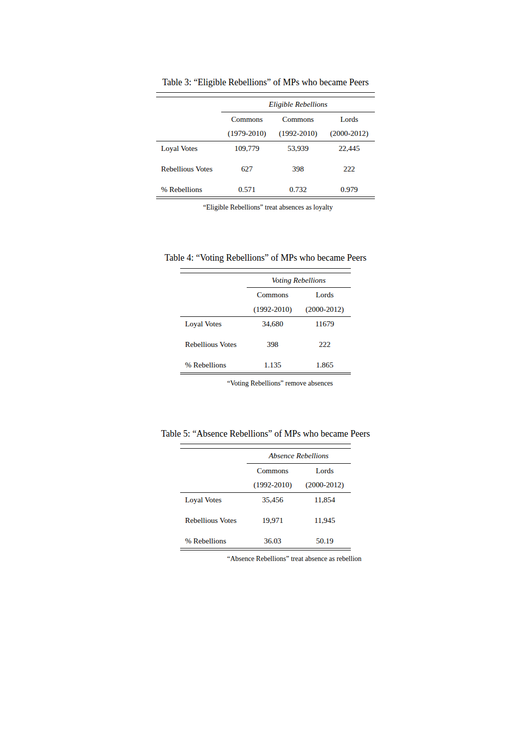Table 3: “Eligible Rebellions” of MPs who became Peers
| | Eligible Rebellions |
| | Commons | Commons | Lords |
| | (1979-2010) | (1992-2010) | (2000-2012) |
| Loyal Votes | 109,779 | 53,939 | 22,445 |
| Rebellious Votes | 627 | 398 | 222 |
| % Rebellions | 0.571 | 0.732 | 0.979 |
“Eligible Rebellions” treat absences as loyalty
Table 4: “Voting Rebellions” of MPs who became Peers
| | Voting Rebellions |
| | Commons | Lords |
| | (1992-2010) | (2000-2012) |
| Loyal Votes | 34,680 | 11679 |
| Rebellious Votes | 398 | 222 |
| % Rebellions | 1.135 | 1.865 |
“Voting Rebellions” remove absences
Table 5: “Absence Rebellions” of MPs who became Peers
| | Absence Rebellions |
| | Commons | Lords |
| | (1992-2010) | (2000-2012) |
| Loyal Votes | 35,456 | 11,854 |
| Rebellious Votes | 19,971 | 11,945 |
| % Rebellions | 36.03 | 50.19 |
“Absence Rebellions” treat absence as rebellion